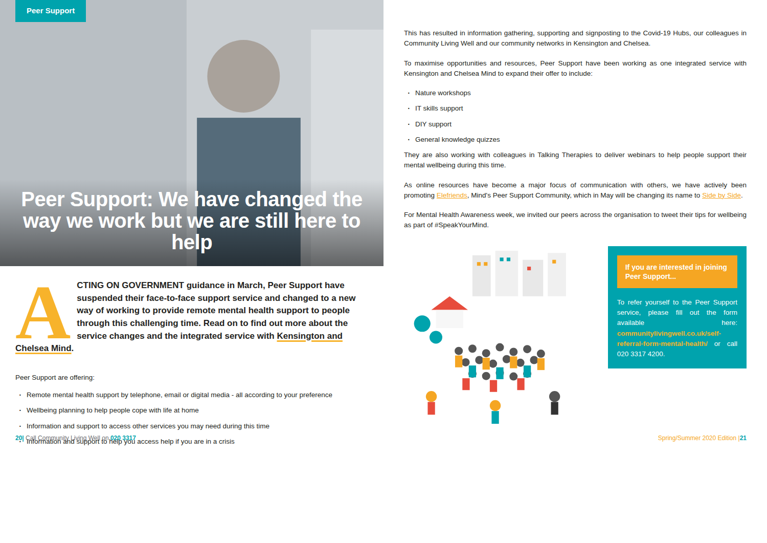Peer Support
Peer Support: We have changed the way we work but we are still here to help
ACTING ON GOVERNMENT guidance in March, Peer Support have suspended their face-to-face support service and changed to a new way of working to provide remote mental health support to people through this challenging time. Read on to find out more about the service changes and the integrated service with Kensington and Chelsea Mind.
Peer Support are offering:
Remote mental health support by telephone, email or digital media - all according to your preference
Wellbeing planning to help people cope with life at home
Information and support to access other services you may need during this time
Information and support to help you access help if you are in a crisis
20| Call Community Living Well on 020 3317
This has resulted in information gathering, supporting and signposting to the Covid-19 Hubs, our colleagues in Community Living Well and our community networks in Kensington and Chelsea.
To maximise opportunities and resources, Peer Support have been working as one integrated service with Kensington and Chelsea Mind to expand their offer to include:
Nature workshops
IT skills support
DIY support
General knowledge quizzes
They are also working with colleagues in Talking Therapies to deliver webinars to help people support their mental wellbeing during this time.
As online resources have become a major focus of communication with others, we have actively been promoting Elefriends, Mind's Peer Support Community, which in May will be changing its name to Side by Side.
For Mental Health Awareness week, we invited our peers across the organisation to tweet their tips for wellbeing as part of #SpeakYourMind.
If you are interested in joining Peer Support...
To refer yourself to the Peer Support service, please fill out the form available here: communitylivingwell.co.uk/self-referral-form-mental-health/ or call 020 3317 4200.
Spring/Summer 2020 Edition |21